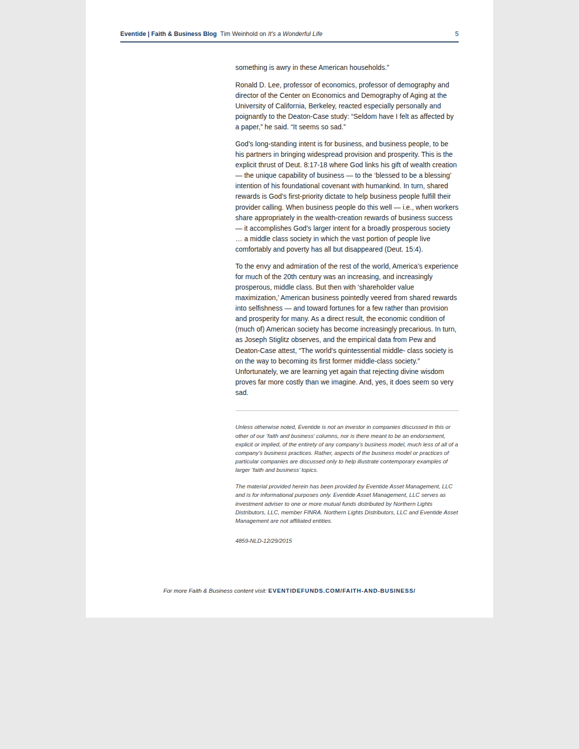Eventide | Faith & Business Blog Tim Weinhold on It's a Wonderful Life
5
something is awry in these American households.”
Ronald D. Lee, professor of economics, professor of demography and director of the Center on Economics and Demography of Aging at the University of California, Berkeley, reacted especially personally and poignantly to the Deaton-Case study: “Seldom have I felt as affected by a paper,” he said. “It seems so sad.”
God’s long-standing intent is for business, and business people, to be his partners in bringing widespread provision and prosperity. This is the explicit thrust of Deut. 8:17-18 where God links his gift of wealth creation — the unique capability of business — to the ‘blessed to be a blessing’ intention of his foundational covenant with humankind. In turn, shared rewards is God’s first-priority dictate to help business people fulfill their provider calling. When business people do this well — i.e., when workers share appropriately in the wealth-creation rewards of business success — it accomplishes God’s larger intent for a broadly prosperous society … a middle class society in which the vast portion of people live comfortably and poverty has all but disappeared (Deut. 15:4).
To the envy and admiration of the rest of the world, America’s experience for much of the 20th century was an increasing, and increasingly prosperous, middle class. But then with ‘shareholder value maximization,’ American business pointedly veered from shared rewards into selfishness — and toward fortunes for a few rather than provision and prosperity for many. As a direct result, the economic condition of (much of) American society has become increasingly precarious. In turn, as Joseph Stiglitz observes, and the empirical data from Pew and Deaton-Case attest, “The world’s quintessential middle- class society is on the way to becoming its first former middle-class society.” Unfortunately, we are learning yet again that rejecting divine wisdom proves far more costly than we imagine. And, yes, it does seem so very sad.
Unless otherwise noted, Eventide is not an investor in companies discussed in this or other of our ‘faith and business’ columns, nor is there meant to be an endorsement, explicit or implied, of the entirety of any company’s business model, much less of all of a company’s business practices. Rather, aspects of the business model or practices of particular companies are discussed only to help illustrate contemporary examples of larger ‘faith and business’ topics.
The material provided herein has been provided by Eventide Asset Management, LLC and is for informational purposes only. Eventide Asset Management, LLC serves as investment adviser to one or more mutual funds distributed by Northern Lights Distributors, LLC, member FINRA. Northern Lights Distributors, LLC and Eventide Asset Management are not affiliated entities.
4859-NLD-12/29/2015
For more Faith & Business content visit: EVENTIDEFUNDS.COM/FAITH-AND-BUSINESS/